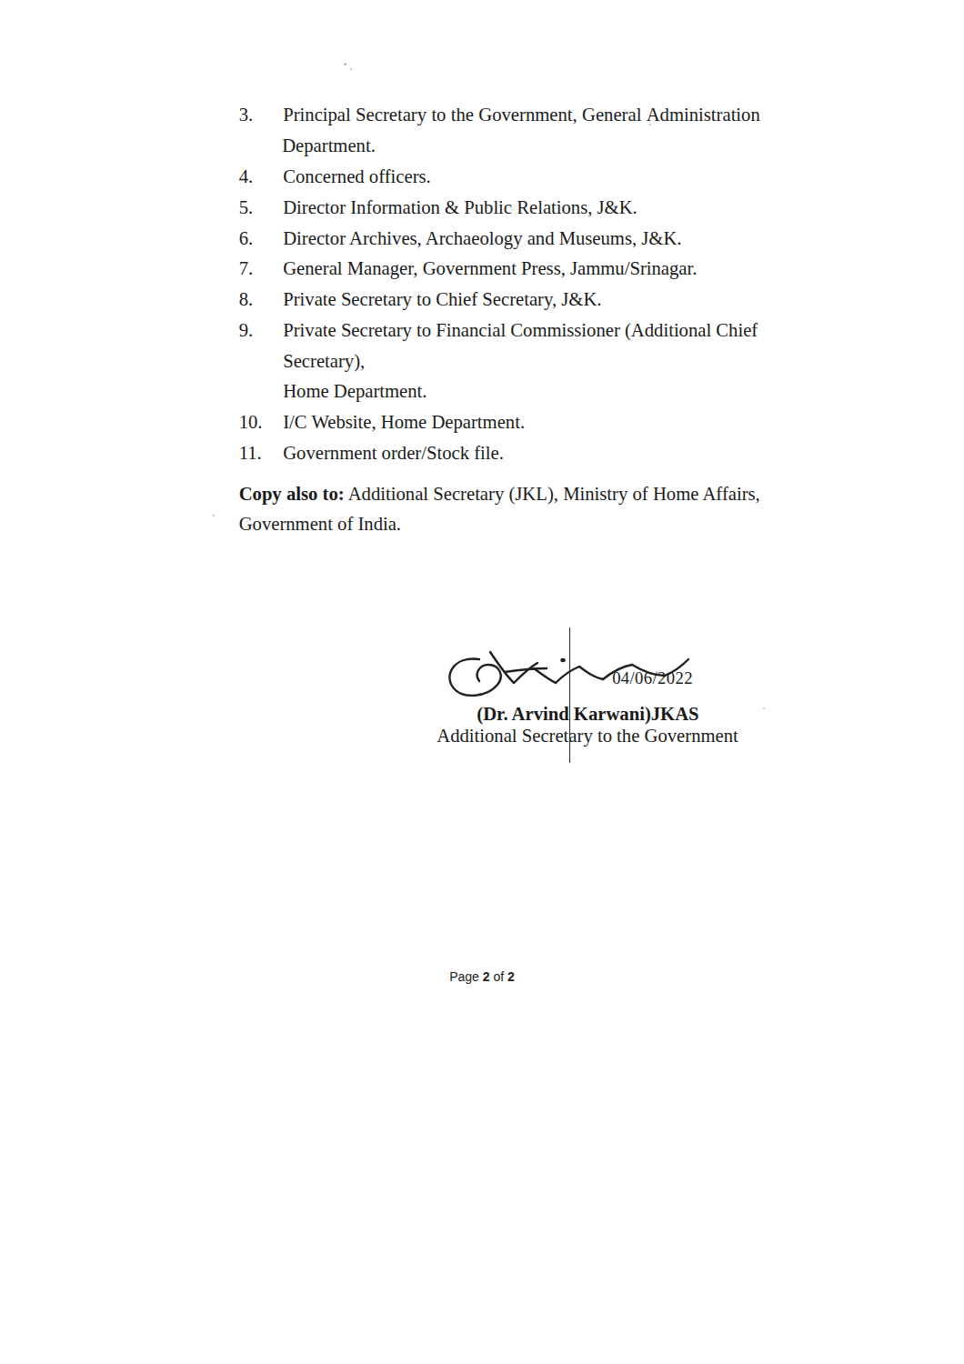3. Principal Secretary to the Government, General Administration Department.
4. Concerned officers.
5. Director Information & Public Relations, J&K.
6. Director Archives, Archaeology and Museums, J&K.
7. General Manager, Government Press, Jammu/Srinagar.
8. Private Secretary to Chief Secretary, J&K.
9. Private Secretary to Financial Commissioner (Additional Chief Secretary), Home Department.
10. I/C Website, Home Department.
11. Government order/Stock file.
Copy also to: Additional Secretary (JKL), Ministry of Home Affairs, Government of India.
04/06/2022
(Dr. Arvind Karwani)JKAS
Additional Secretary to the Government
Page 2 of 2